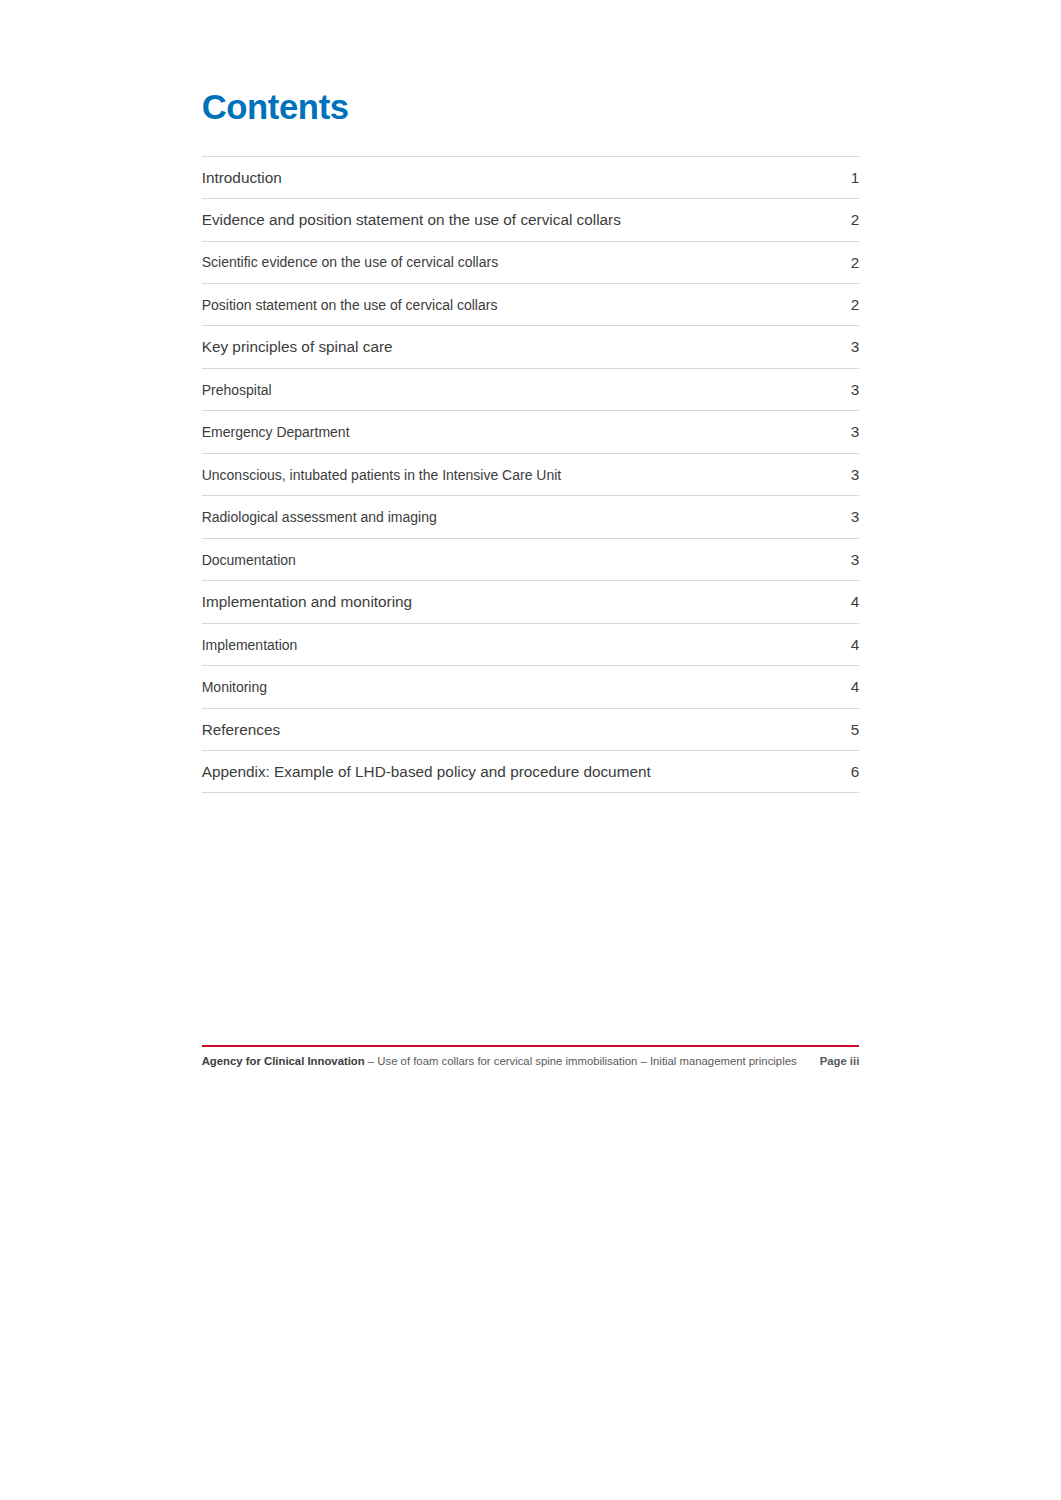Contents
| Introduction | 1 |
| Evidence and position statement on the use of cervical collars | 2 |
| Scientific evidence on the use of cervical collars | 2 |
| Position statement on the use of cervical collars | 2 |
| Key principles of spinal care | 3 |
| Prehospital | 3 |
| Emergency Department | 3 |
| Unconscious, intubated patients in the Intensive Care Unit | 3 |
| Radiological assessment and imaging | 3 |
| Documentation | 3 |
| Implementation and monitoring | 4 |
| Implementation | 4 |
| Monitoring | 4 |
| References | 5 |
| Appendix: Example of LHD-based policy and procedure document | 6 |
Agency for Clinical Innovation – Use of foam collars for cervical spine immobilisation – Initial management principles
Page iii